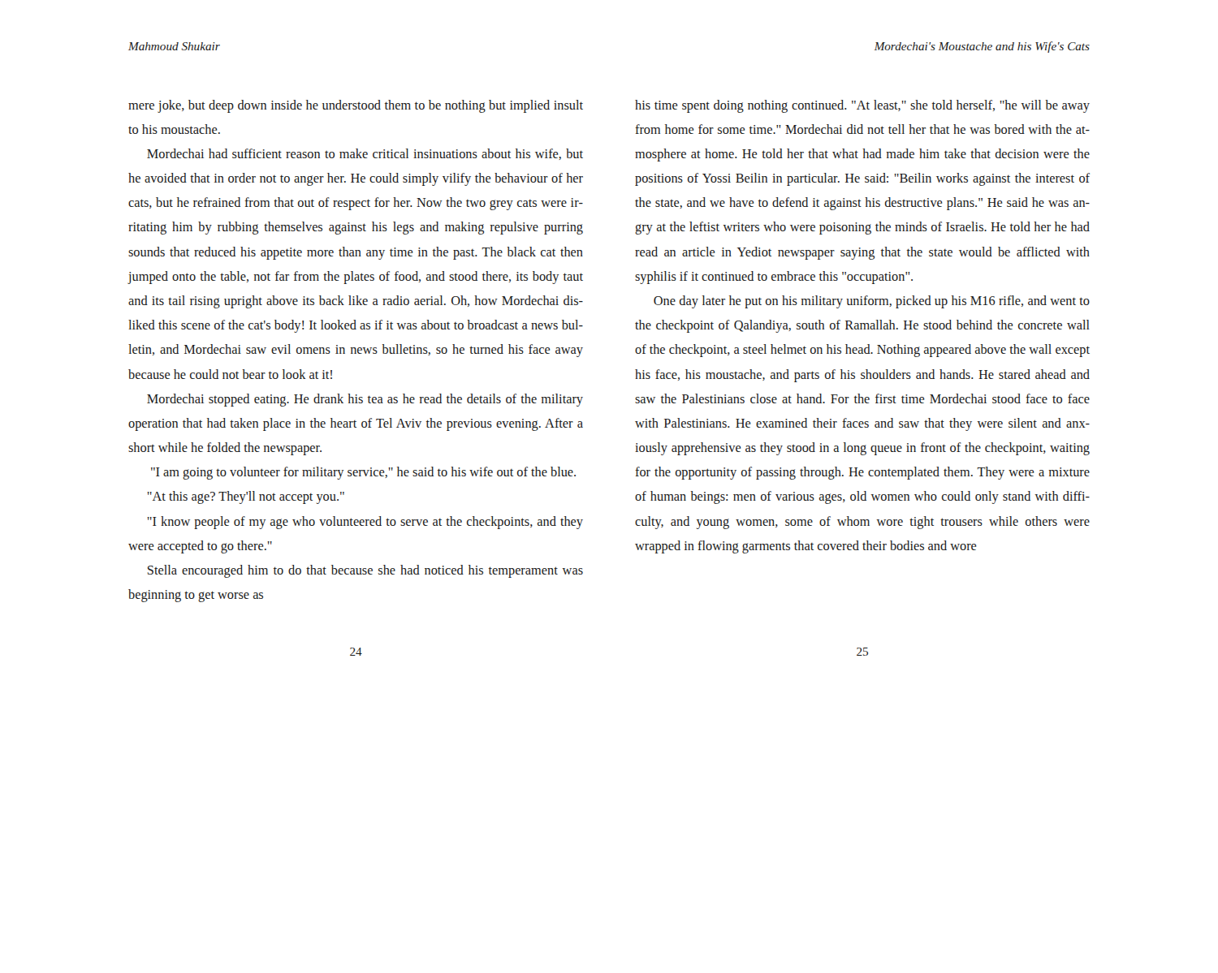Mahmoud Shukair
mere joke, but deep down inside he understood them to be nothing but implied insult to his moustache.
Mordechai had sufficient reason to make critical insinuations about his wife, but he avoided that in order not to anger her. He could simply vilify the behaviour of her cats, but he refrained from that out of respect for her. Now the two grey cats were irritating him by rubbing themselves against his legs and making repulsive purring sounds that reduced his appetite more than any time in the past. The black cat then jumped onto the table, not far from the plates of food, and stood there, its body taut and its tail rising upright above its back like a radio aerial. Oh, how Mordechai disliked this scene of the cat's body! It looked as if it was about to broadcast a news bulletin, and Mordechai saw evil omens in news bulletins, so he turned his face away because he could not bear to look at it!
Mordechai stopped eating. He drank his tea as he read the details of the military operation that had taken place in the heart of Tel Aviv the previous evening. After a short while he folded the newspaper.
"I am going to volunteer for military service," he said to his wife out of the blue.
"At this age? They'll not accept you."
"I know people of my age who volunteered to serve at the checkpoints, and they were accepted to go there."
Stella encouraged him to do that because she had noticed his temperament was beginning to get worse as
24
Mordechai's Moustache and his Wife's Cats
his time spent doing nothing continued. "At least," she told herself, "he will be away from home for some time." Mordechai did not tell her that he was bored with the atmosphere at home. He told her that what had made him take that decision were the positions of Yossi Beilin in particular. He said: "Beilin works against the interest of the state, and we have to defend it against his destructive plans." He said he was angry at the leftist writers who were poisoning the minds of Israelis. He told her he had read an article in Yediot newspaper saying that the state would be afflicted with syphilis if it continued to embrace this "occupation".
One day later he put on his military uniform, picked up his M16 rifle, and went to the checkpoint of Qalandiya, south of Ramallah. He stood behind the concrete wall of the checkpoint, a steel helmet on his head. Nothing appeared above the wall except his face, his moustache, and parts of his shoulders and hands. He stared ahead and saw the Palestinians close at hand. For the first time Mordechai stood face to face with Palestinians. He examined their faces and saw that they were silent and anxiously apprehensive as they stood in a long queue in front of the checkpoint, waiting for the opportunity of passing through. He contemplated them. They were a mixture of human beings: men of various ages, old women who could only stand with difficulty, and young women, some of whom wore tight trousers while others were wrapped in flowing garments that covered their bodies and wore
25